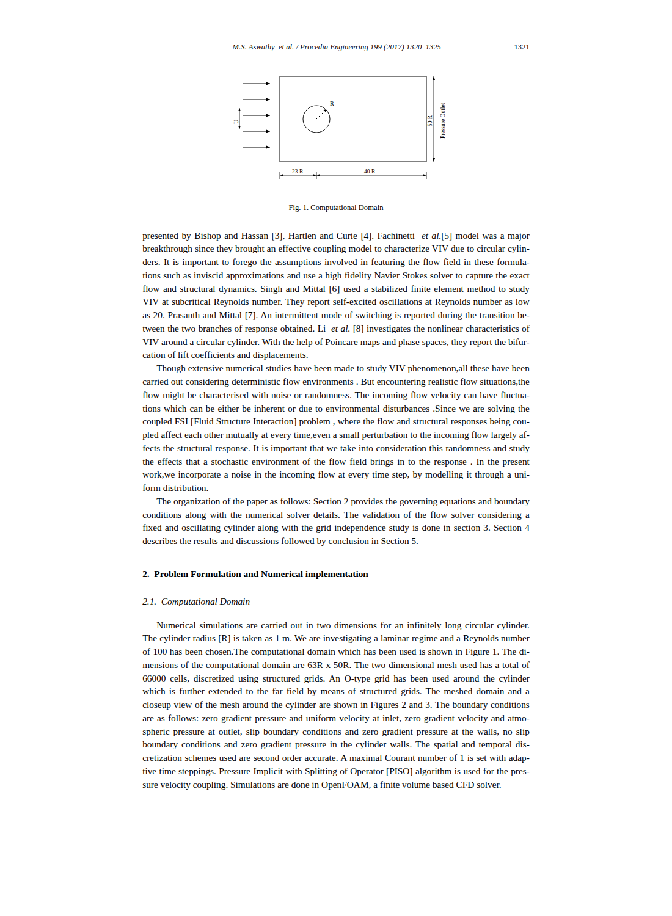M.S. Aswathy et al. / Procedia Engineering 199 (2017) 1320–1325 1321
R U Pressure Outlet 50 R 23 R 40 R
Fig. 1. Computational Domain
presented by Bishop and Hassan [3], Hartlen and Curie [4]. Fachinetti et al.[5] model was a major breakthrough since they brought an effective coupling model to characterize VIV due to circular cylinders. It is important to forego the assumptions involved in featuring the flow field in these formulations such as inviscid approximations and use a high fidelity Navier Stokes solver to capture the exact flow and structural dynamics. Singh and Mittal [6] used a stabilized finite element method to study VIV at subcritical Reynolds number. They report self-excited oscillations at Reynolds number as low as 20. Prasanth and Mittal [7]. An intermittent mode of switching is reported during the transition between the two branches of response obtained. Li et al. [8] investigates the nonlinear characteristics of VIV around a circular cylinder. With the help of Poincare maps and phase spaces, they report the bifurcation of lift coefficients and displacements.
Though extensive numerical studies have been made to study VIV phenomenon,all these have been carried out considering deterministic flow environments . But encountering realistic flow situations,the flow might be characterised with noise or randomness. The incoming flow velocity can have fluctuations which can be either be inherent or due to environmental disturbances .Since we are solving the coupled FSI [Fluid Structure Interaction] problem , where the flow and structural responses being coupled affect each other mutually at every time,even a small perturbation to the incoming flow largely affects the structural response. It is important that we take into consideration this randomness and study the effects that a stochastic environment of the flow field brings in to the response . In the present work,we incorporate a noise in the incoming flow at every time step, by modelling it through a uniform distribution.
The organization of the paper as follows: Section 2 provides the governing equations and boundary conditions along with the numerical solver details. The validation of the flow solver considering a fixed and oscillating cylinder along with the grid independence study is done in section 3. Section 4 describes the results and discussions followed by conclusion in Section 5.
2. Problem Formulation and Numerical implementation
2.1. Computational Domain
Numerical simulations are carried out in two dimensions for an infinitely long circular cylinder. The cylinder radius [R] is taken as 1 m. We are investigating a laminar regime and a Reynolds number of 100 has been chosen.The computational domain which has been used is shown in Figure 1. The dimensions of the computational domain are 63R x 50R. The two dimensional mesh used has a total of 66000 cells, discretized using structured grids. An O-type grid has been used around the cylinder which is further extended to the far field by means of structured grids. The meshed domain and a closeup view of the mesh around the cylinder are shown in Figures 2 and 3. The boundary conditions are as follows: zero gradient pressure and uniform velocity at inlet, zero gradient velocity and atmospheric pressure at outlet, slip boundary conditions and zero gradient pressure at the walls, no slip boundary conditions and zero gradient pressure in the cylinder walls. The spatial and temporal discretization schemes used are second order accurate. A maximal Courant number of 1 is set with adaptive time steppings. Pressure Implicit with Splitting of Operator [PISO] algorithm is used for the pressure velocity coupling. Simulations are done in OpenFOAM, a finite volume based CFD solver.